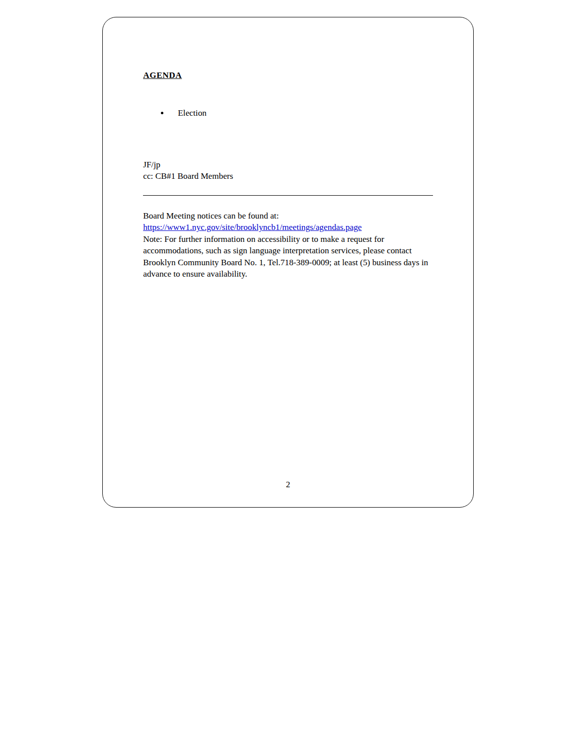AGENDA
Election
JF/jp
cc: CB#1 Board Members
Board Meeting notices can be found at:
https://www1.nyc.gov/site/brooklyncb1/meetings/agendas.page
Note: For further information on accessibility or to make a request for accommodations, such as sign language interpretation services, please contact Brooklyn Community Board No. 1, Tel.718-389-0009; at least (5) business days in advance to ensure availability.
2